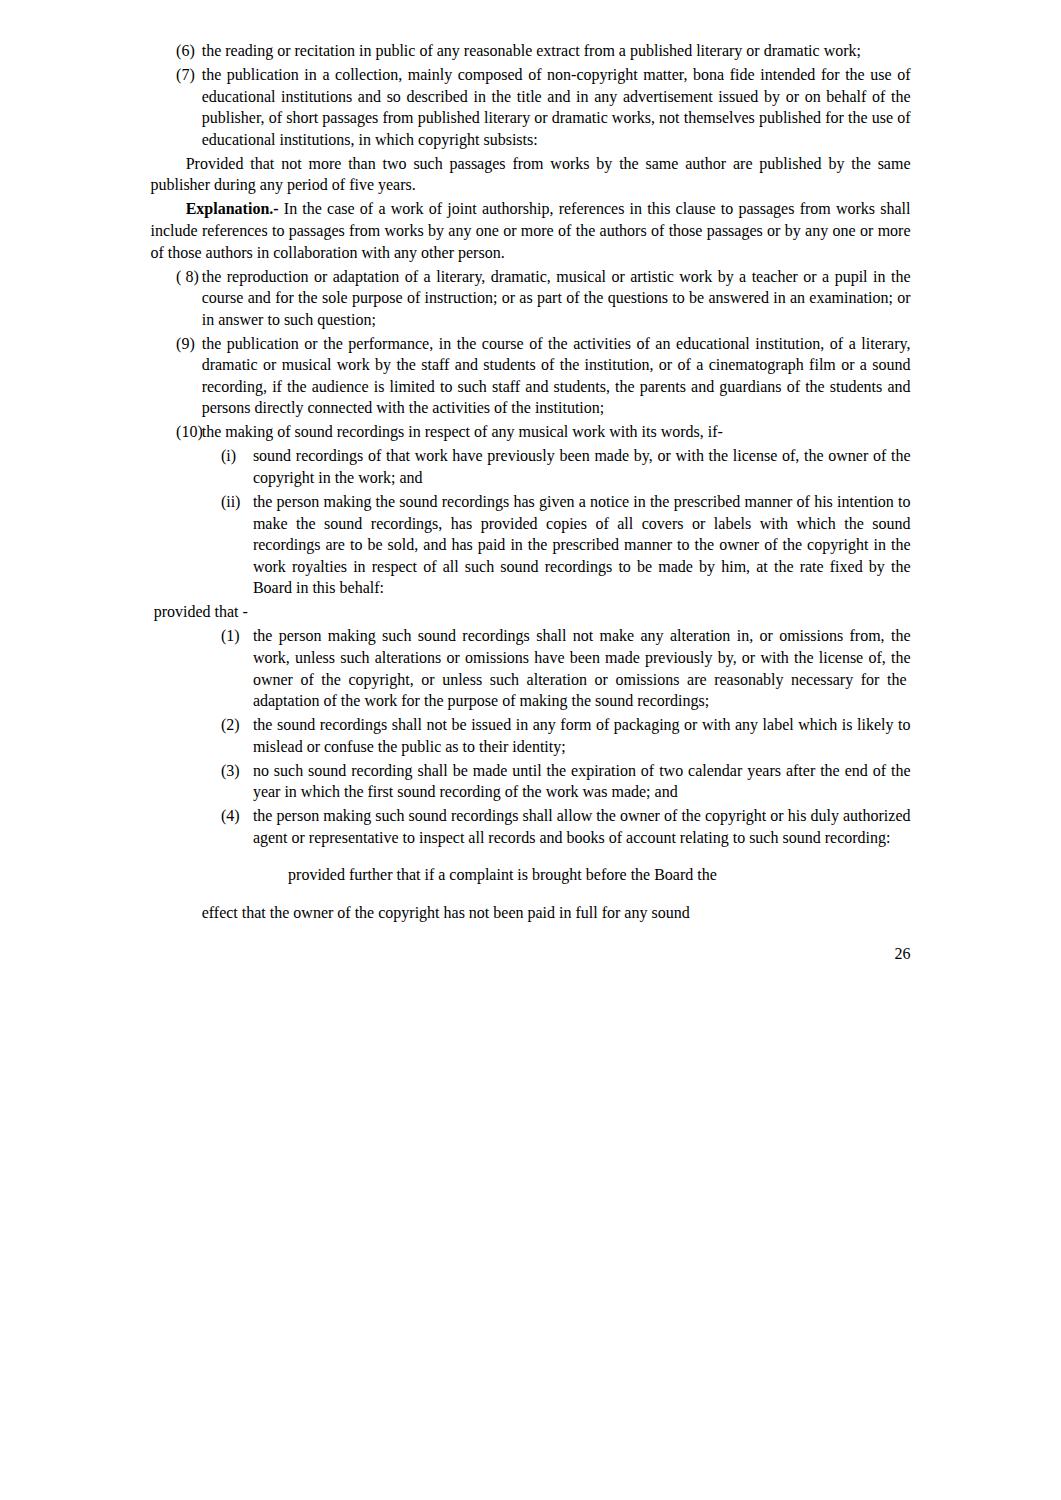(6)
the reading or recitation in public of any reasonable extract from a published literary or dramatic work;
(7)
the publication in a collection, mainly composed of non-copyright matter, bona fide intended for the use of educational institutions and so described in the title and in any advertisement issued by or on behalf of the publisher, of short passages from published literary or dramatic works, not themselves published for the use of educational institutions, in which copyright subsists:
Provided that not more than two such passages from works by the same author are published by the same publisher during any period of five years.
Explanation.- In the case of a work of joint authorship, references in this clause to passages from works shall include references to passages from works by any one or more of the authors of those passages or by any one or more of those authors in collaboration with any other person.
( 8)
the reproduction or adaptation of a literary, dramatic, musical or artistic work by a teacher or a pupil in the course and for the sole purpose of instruction; or as part of the questions to be answered in an examination; or in answer to such question;
(9)
the publication or the performance, in the course of the activities of an educational institution, of a literary, dramatic or musical work by the staff and students of the institution, or of a cinematograph film or a sound recording, if the audience is limited to such staff and students, the parents and guardians of the students and persons directly connected with the activities of the institution;
(10)
the making of sound recordings in respect of any musical work with its words, if-
(i)
sound recordings of that work have previously been made by, or with the license of, the owner of the copyright in the work; and
(ii)
the person making the sound recordings has given a notice in the prescribed manner of his intention to make the sound recordings, has provided copies of all covers or labels with which the sound recordings are to be sold, and has paid in the prescribed manner to the owner of the copyright in the work royalties in respect of all such sound recordings to be made by him, at the rate fixed by the Board in this behalf:
provided that -
(1)
the person making such sound recordings shall not make any alteration in, or omissions from, the work, unless such alterations or omissions have been made previously by, or with the license of, the owner of the copyright, or unless such alteration or omissions are reasonably necessary for the adaptation of the work for the purpose of making the sound recordings;
(2)
the sound recordings shall not be issued in any form of packaging or with any label which is likely to mislead or confuse the public as to their identity;
(3)
no such sound recording shall be made until the expiration of two calendar years after the end of the year in which the first sound recording of the work was made; and
(4)
the person making such sound recordings shall allow the owner of the copyright or his duly authorized agent or representative to inspect all records and books of account relating to such sound recording:
provided further that if a complaint is brought before the Board the
effect that the owner of the copyright has not been paid in full for any sound
26